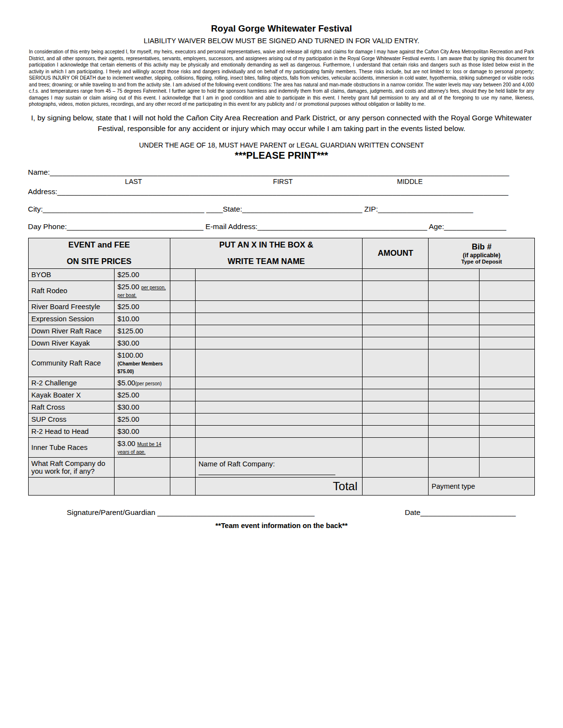Royal Gorge Whitewater Festival
LIABILITY WAIVER BELOW MUST BE SIGNED AND TURNED IN FOR VALID ENTRY.
In consideration of this entry being accepted I, for myself, my heirs, executors and personal representatives, waive and release all rights and claims for damage I may have against the Cañon City Area Metropolitan Recreation and Park District, and all other sponsors, their agents, representatives, servants, employers, successors, and assignees arising out of my participation in the Royal Gorge Whitewater Festival events. I am aware that by signing this document for participation I acknowledge that certain elements of this activity may be physically and emotionally demanding as well as dangerous. Furthermore, I understand that certain risks and dangers such as those listed below exist in the activity in which I am participating. I freely and willingly accept those risks and dangers individually and on behalf of my participating family members. These risks include, but are not limited to: loss or damage to personal property; SERIOUS INJURY OR DEATH due to inclement weather, slipping, collisions, flipping, rolling, insect bites, falling objects, falls from vehicles, vehicular accidents, immersion in cold water, hypothermia, striking submerged or visible rocks and trees; drowning; or while traveling to and from the activity site. I am advised of the following event conditions: The area has natural and man-made obstructions in a narrow corridor. The water levels may vary between 200 and 4,000 c.f.s. and temperatures range from 45 – 75 degrees Fahrenheit. I further agree to hold the sponsors harmless and indemnify them from all claims, damages, judgments, and costs and attorney's fees, should they be held liable for any damages I may sustain or claim arising out of this event. I acknowledge that I am in good condition and able to participate in this event. I hereby grant full permission to any and all of the foregoing to use my name, likeness, photographs, videos, motion pictures, recordings, and any other record of me participating in this event for any publicity and / or promotional purposes without obligation or liability to me.
I, by signing below, state that I will not hold the Cañon City Area Recreation and Park District, or any person connected with the Royal Gorge Whitewater Festival, responsible for any accident or injury which may occur while I am taking part in the events listed below.
UNDER THE AGE OF 18, MUST HAVE PARENT or LEGAL GUARDIAN WRITTEN CONSENT
***PLEASE PRINT***
Name:_______________________________________________________________________________________________________________
LAST FIRST MIDDLE
Address:_____________________________________________________________________________________________________________
City:_______________________________________ ____State:_____________________________ ZIP:_______________________
Day Phone:_________________________________ E-mail Address:_________________________________________ Age:_______________
| EVENT and FEE ON SITE PRICES | PUT AN X IN THE BOX & WRITE TEAM NAME | AMOUNT | Bib # (if applicable) Type of Deposit |
| --- | --- | --- | --- |
| BYOB | $25.00 | | | | | |
| Raft Rodeo | $25.00 per person, per boat. | | | | | |
| River Board Freestyle | $25.00 | | | | | |
| Expression Session | $10.00 | | | | | |
| Down River Raft Race | $125.00 | | | | | |
| Down River Kayak | $30.00 | | | | | |
| Community Raft Race | $100.00 (Chamber Members $75.00) | | | | | |
| R-2 Challenge | $5.00 (per person) | | | | | |
| Kayak Boater X | $25.00 | | | | | |
| Raft Cross | $30.00 | | | | | |
| SUP Cross | $25.00 | | | | | |
| R-2 Head to Head | $30.00 | | | | | |
| Inner Tube Races | $3.00 Must be 14 years of age. | | | | | |
| What Raft Company do you work for, if any? | | | Name of Raft Company: | | | |
| | | | Total | | Payment type |
Signature/Parent/Guardian ______________________________________ Date_______________________
**Team event information on the back**